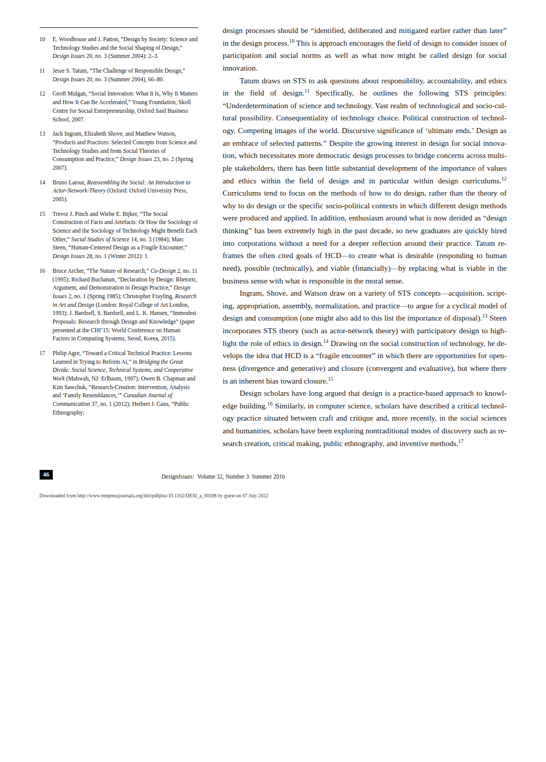E. Woodhouse and J. Patton, “Design by Society: Science and Technology Studies and the Social Shaping of Design,” Design Issues 20, no. 3 (Summer 2004): 2–3.
Jesse S. Tatum, “The Challenge of Responsible Design,” Design Issues 20, no. 3 (Summer 2004), 66–80.
Geoff Mulgan, “Social Innovation: What It Is, Why It Matters and How It Can Be Accelerated,” Young Foundation, Skoll Centre for Social Entrepreneurship, Oxford Said Business School, 2007.
Jack Ingram, Elizabeth Shove, and Matthew Watson, “Products and Practices: Selected Concepts from Science and Technology Studies and from Social Theories of Consumption and Practice,” Design Issues 23, no. 2 (Spring 2007).
Bruno Latour, Reassembling the Social: An Introduction to Actor-Network-Theory (Oxford: Oxford University Press, 2005).
Trevor J. Pinch and Wiebe E. Bijker, “The Social Construction of Facts and Artefacts: Or How the Sociology of Science and the Sociology of Technology Might Benefit Each Other,” Social Studies of Science 14, no. 3 (1984); Marc Steen, “Human-Centered Design as a Fragile Encounter,” Design Issues 28, no. 1 (Winter 2012): 1.
Bruce Archer, “The Nature of Research,” Co-Design 2, no. 11 (1995); Richard Buchanan, “Declaration by Design: Rhetoric, Argument, and Demonstration in Design Practice,” Design Issues 2, no. 1 (Spring 1985); Christopher Frayling, Research in Art and Design (London: Royal College of Art London, 1993); J. Bardzell, S. Bardzell, and L. K. Hansen, “Immodest Proposals: Research through Design and Knowledge” (paper presented at the CHI’15: World Conference on Human Factors in Computing Systems, Seoul, Korea, 2015).
Philip Agre, “Toward a Critical Technical Practice: Lessons Learned in Trying to Reform Ai,” in Bridging the Great Divide: Social Science, Technical Systems, and Cooperative Work (Mahwah, NJ: Erlbaum, 1997); Owen B. Chapman and Kim Sawchuk, “Research-Creation: Intervention, Analysis and ‘Family Resemblances,’” Canadian Journal of Communication 37, no. 1 (2012); Herbert J. Gans, “Public Ethnography;
design processes should be “identified, deliberated and mitigated earlier rather than later” in the design process.10 This is approach encourages the field of design to consider issues of participation and social norms as well as what now might be called design for social innovation.
Tatum draws on STS to ask questions about responsibility, accountability, and ethics in the field of design.11 Specifically, he outlines the following STS principles: “Underdetermination of science and technology. Vast realm of technological and socio-cultural possibility. Consequentiality of technology choice. Political construction of technology. Competing images of the world. Discursive significance of ‘ultimate ends.’ Design as an embrace of selected patterns.” Despite the growing interest in design for social innovation, which necessitates more democratic design processes to bridge concerns across multiple stakeholders, there has been little substantial development of the importance of values and ethics within the field of design and in particular within design curriculums.12 Curriculums tend to focus on the methods of how to do design, rather than the theory of why to do design or the specific socio-political contexts in which different design methods were produced and applied. In addition, enthusiasm around what is now derided as “design thinking” has been extremely high in the past decade, so new graduates are quickly hired into corporations without a need for a deeper reflection around their practice. Tatum reframes the often cited goals of HCD—to create what is desirable (responding to human need), possible (technically), and viable (financially)—by replacing what is viable in the business sense with what is responsible in the moral sense.
Ingram, Shove, and Watson draw on a variety of STS concepts—acquisition, scripting, appropriation, assembly, normalization, and practice—to argue for a cyclical model of design and consumption (one might also add to this list the importance of disposal).13 Steen incorporates STS theory (such as actor-network theory) with participatory design to highlight the role of ethics in design.14 Drawing on the social construction of technology, he develops the idea that HCD is a “fragile encounter” in which there are opportunities for openness (divergence and generative) and closure (convergent and evaluative), but where there is an inherent bias toward closure.15
Design scholars have long argued that design is a practice-based approach to knowledge building.16 Similarly, in computer science, scholars have described a critical technology practice situated between craft and critique and, more recently, in the social sciences and humanities, scholars have been exploring nontraditional modes of discovery such as research creation, critical making, public ethnography, and inventive methods.17
46
DesignIssues: Volume 32, Number 3 Summer 2016
Downloaded from http://www.mitpressjournals.org/doi/pdfplus/10.1162/DESI_a_00398 by guest on 07 July 2022